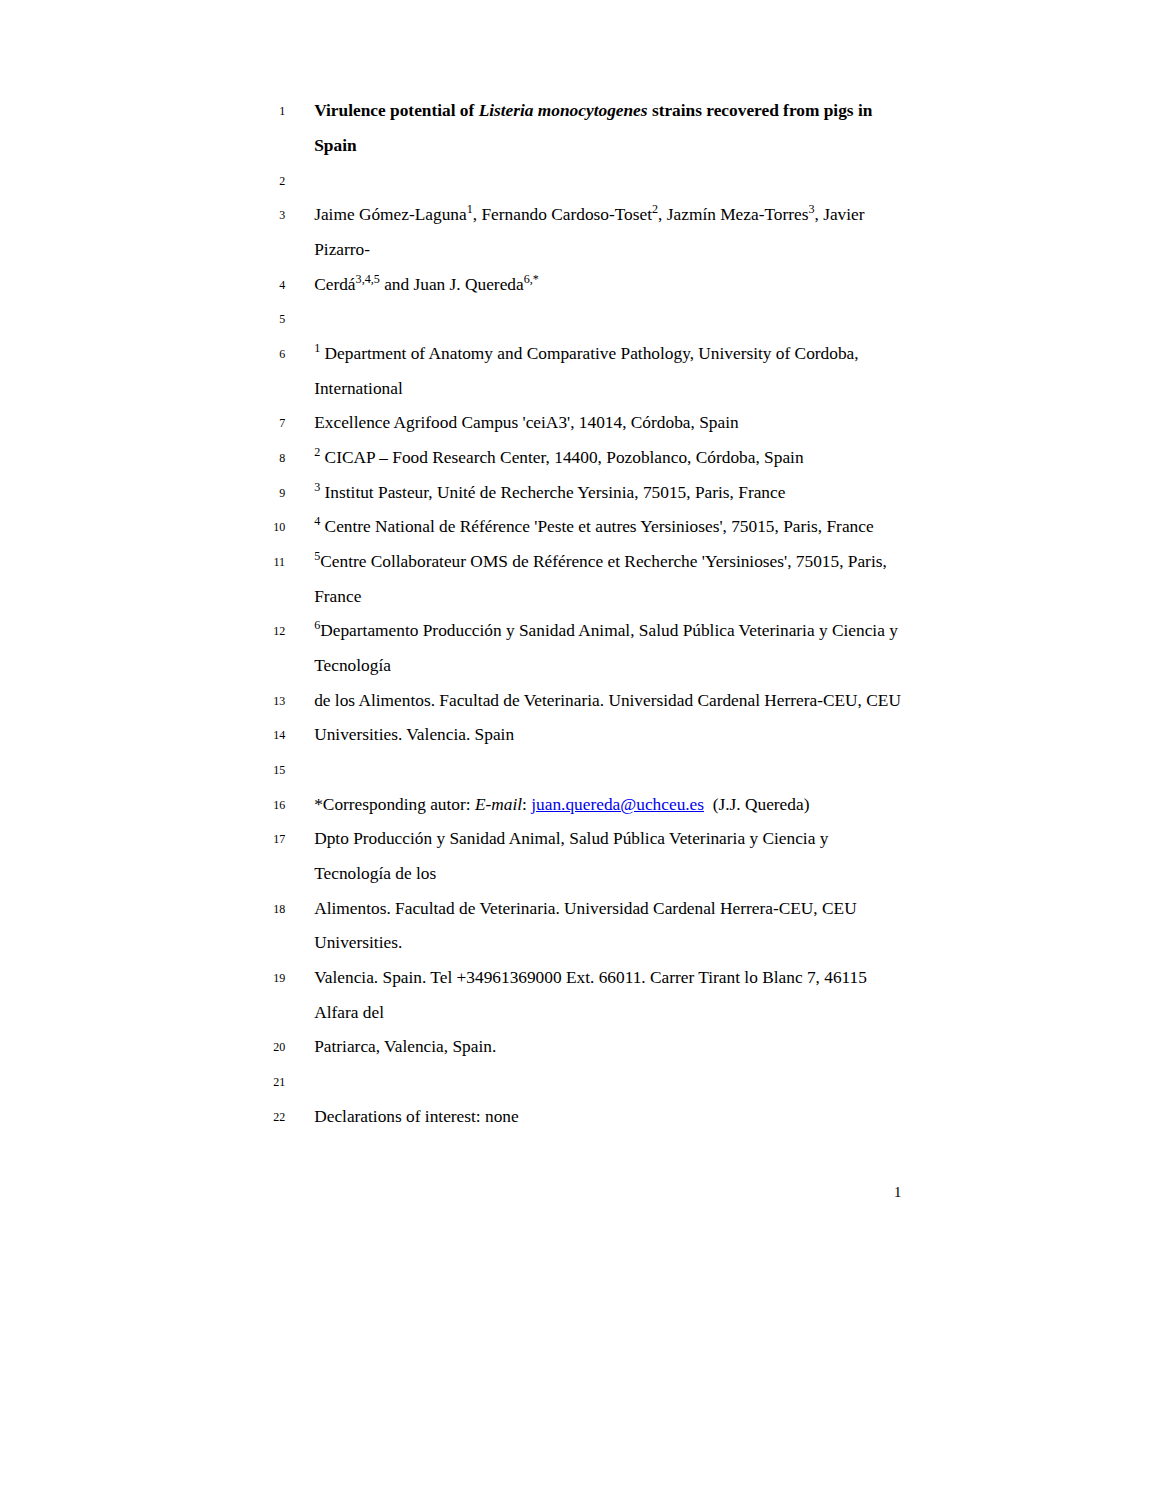Virulence potential of Listeria monocytogenes strains recovered from pigs in Spain
Jaime Gómez-Laguna1, Fernando Cardoso-Toset2, Jazmín Meza-Torres3, Javier Pizarro-
Cerdá3,4,5 and Juan J. Quereda6,*
1 Department of Anatomy and Comparative Pathology, University of Cordoba, International
Excellence Agrifood Campus 'ceiA3', 14014, Córdoba, Spain
2 CICAP – Food Research Center, 14400, Pozoblanco, Córdoba, Spain
3 Institut Pasteur, Unité de Recherche Yersinia, 75015, Paris, France
4 Centre National de Référence 'Peste et autres Yersinioses', 75015, Paris, France
5Centre Collaborateur OMS de Référence et Recherche 'Yersinioses', 75015, Paris, France
6Departamento Producción y Sanidad Animal, Salud Pública Veterinaria y Ciencia y Tecnología
de los Alimentos. Facultad de Veterinaria. Universidad Cardenal Herrera-CEU, CEU
Universities. Valencia. Spain
*Corresponding autor: E-mail: juan.quereda@uchceu.es (J.J. Quereda)
Dpto Producción y Sanidad Animal, Salud Pública Veterinaria y Ciencia y Tecnología de los
Alimentos. Facultad de Veterinaria. Universidad Cardenal Herrera-CEU, CEU Universities.
Valencia. Spain. Tel +34961369000 Ext. 66011. Carrer Tirant lo Blanc 7, 46115 Alfara del
Patriarca, Valencia, Spain.
Declarations of interest: none
1